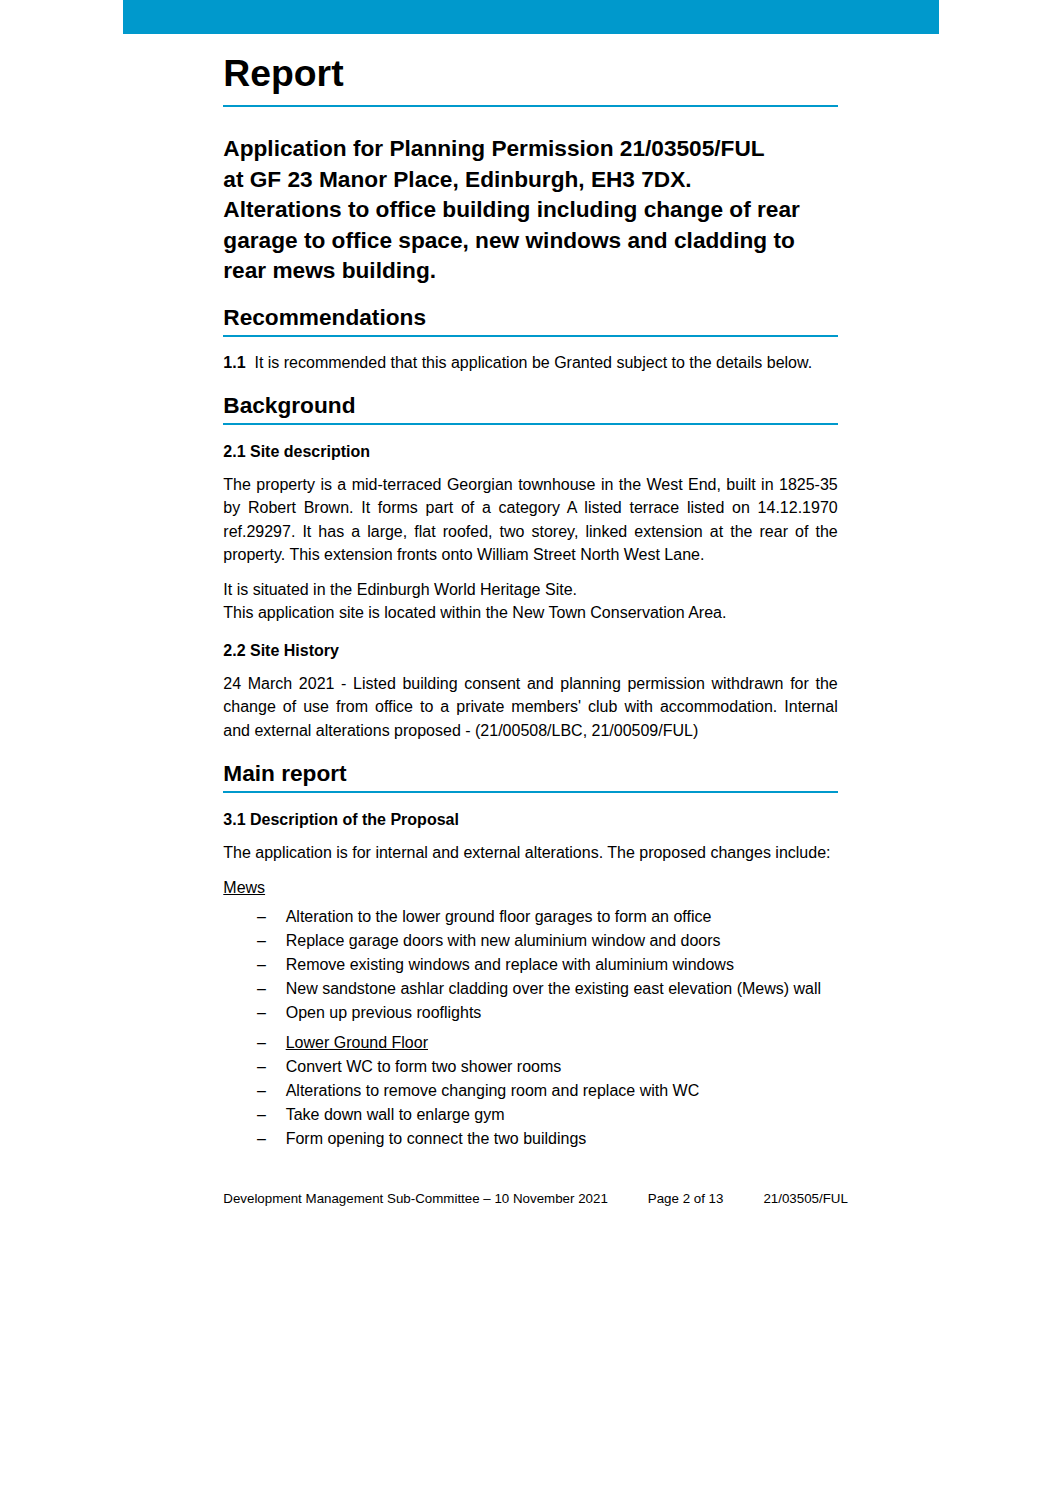Report
Application for Planning Permission 21/03505/FUL
at GF 23 Manor Place, Edinburgh, EH3 7DX.
Alterations to office building including change of rear garage to office space, new windows and cladding to rear mews building.
Recommendations
1.1 It is recommended that this application be Granted subject to the details below.
Background
2.1 Site description
The property is a mid-terraced Georgian townhouse in the West End, built in 1825-35 by Robert Brown. It forms part of a category A listed terrace listed on 14.12.1970 ref.29297. It has a large, flat roofed, two storey, linked extension at the rear of the property. This extension fronts onto William Street North West Lane.
It is situated in the Edinburgh World Heritage Site.
This application site is located within the New Town Conservation Area.
2.2 Site History
24 March 2021 - Listed building consent and planning permission withdrawn for the change of use from office to a private members' club with accommodation. Internal and external alterations proposed - (21/00508/LBC, 21/00509/FUL)
Main report
3.1 Description of the Proposal
The application is for internal and external alterations. The proposed changes include:
Mews
Alteration to the lower ground floor garages to form an office
Replace garage doors with new aluminium window and doors
Remove existing windows and replace with aluminium windows
New sandstone ashlar cladding over the existing east elevation (Mews) wall
Open up previous rooflights
Lower Ground Floor
Convert WC to form two shower rooms
Alterations to remove changing room and replace with WC
Take down wall to enlarge gym
Form opening to connect the two buildings
Development Management Sub-Committee – 10 November 2021 Page 2 of 13 21/03505/FUL